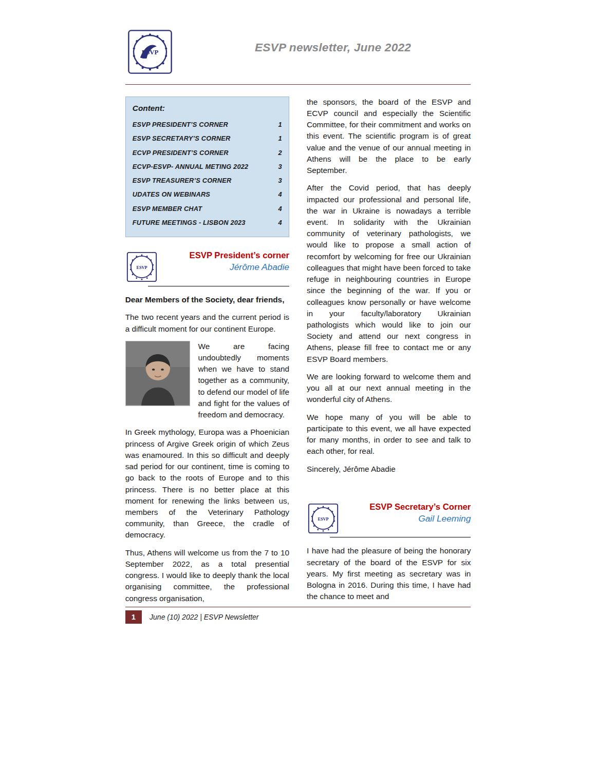ESVP
ESVP newsletter, June 2022
Content:
ESVP PRESIDENT’S CORNER 1
ESVP SECRETARY’S CORNER 1
ECVP PRESIDENT’S CORNER 2
ECVP-ESVP- ANNUAL METING 20223
ESVP TREASURER’S CORNER 3
UDATES ON WEBINARS 4
ESVP MEMBER CHAT 4
FUTURE MEETINGS - LISBON 20234
ESVP
ESVP President’s corner
Jérôme Abadie
Dear Members of the Society, dear friends,
The two recent years and the current period is a difficult moment for our continent Europe.
We are facing undoubtedly moments when we have to stand together as a community, to defend our model of life and fight for the values of freedom and democracy.
In Greek mythology, Europa was a Phoenician princess of Argive Greek origin of which Zeus was enamoured. In this so difficult and deeply sad period for our continent, time is coming to go back to the roots of Europe and to this princess. There is no better place at this moment for renewing the links between us, members of the Veterinary Pathology community, than Greece, the cradle of democracy.
Thus, Athens will welcome us from the 7 to 10 September 2022, as a total presential congress. I would like to deeply thank the local organising committee, the professional congress organisation,
the sponsors, the board of the ESVP and ECVP council and especially the Scientific Committee, for their commitment and works on this event. The scientific program is of great value and the venue of our annual meeting in Athens will be the place to be early September.
After the Covid period, that has deeply impacted our professional and personal life, the war in Ukraine is nowadays a terrible event. In solidarity with the Ukrainian community of veterinary pathologists, we would like to propose a small action of recomfort by welcoming for free our Ukrainian colleagues that might have been forced to take refuge in neighbouring countries in Europe since the beginning of the war. If you or colleagues know personally or have welcome in your faculty/laboratory Ukrainian pathologists which would like to join our Society and attend our next congress in Athens, please fill free to contact me or any ESVP Board members.
We are looking forward to welcome them and you all at our next annual meeting in the wonderful city of Athens.
We hope many of you will be able to participate to this event, we all have expected for many months, in order to see and talk to each other, for real.
Sincerely, Jérôme Abadie
ESVP
ESVP Secretary’s Corner
Gail Leeming
I have had the pleasure of being the honorary secretary of the board of the ESVP for six years. My first meeting as secretary was in Bologna in 2016. During this time, I have had the chance to meet and
1
June (10) 2022 | ESVP Newsletter